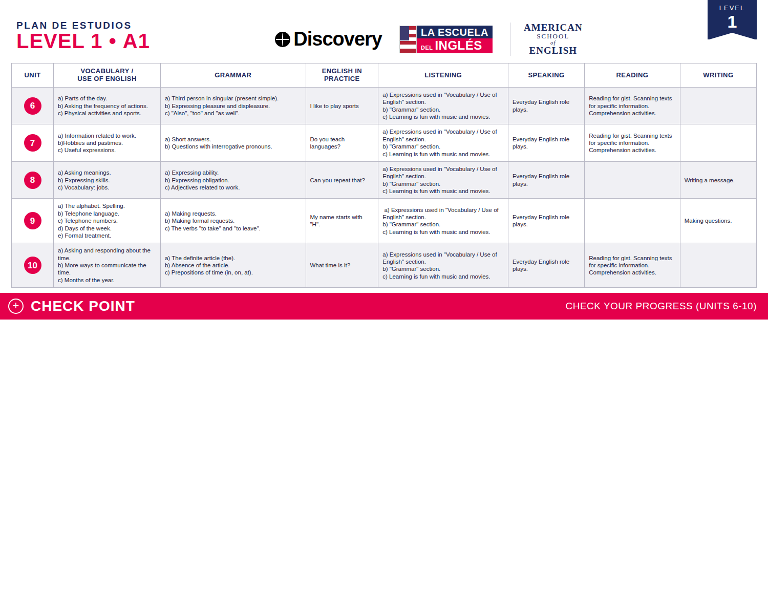PLAN DE ESTUDIOS
LEVEL 1 • A1
Discovery
LA ESCUELA
DELINGLÉS
AMERICAN
SCHOOL
of
ENGLISH
LEVEL
1
| UNIT | VOCABULARY / USE OF ENGLISH | GRAMMAR | ENGLISH IN PRACTICE | LISTENING | SPEAKING | READING | WRITING |
| --- | --- | --- | --- | --- | --- | --- | --- |
| 6 | a) Parts of the day. b) Asking the frequency of actions. c) Physical activities and sports. | a) Third person in singular (present simple). b) Expressing pleasure and displeasure. c) "Also", "too" and "as well". | I like to play sports | a) Expressions used in "Vocabulary / Use of English" section. b) "Grammar" section. c) Learning is fun with music and movies. | Everyday English role plays. | Reading for gist. Scanning texts for specific information. Comprehension activities. | |
| 7 | a) Information related to work. b)Hobbies and pastimes. c) Useful expressions. | a) Short answers. b) Questions with interrogative pronouns. | Do you teach languages? | a) Expressions used in "Vocabulary / Use of English" section. b) "Grammar" section. c) Learning is fun with music and movies. | Everyday English role plays. | Reading for gist. Scanning texts for specific information. Comprehension activities. | |
| 8 | a) Asking meanings. b) Expressing skills. c) Vocabulary: jobs. | a) Expressing ability. b) Expressing obligation. c) Adjectives related to work. | Can you repeat that? | a) Expressions used in "Vocabulary / Use of English" section. b) "Grammar" section. c) Learning is fun with music and movies. | Everyday English role plays. | | Writing a message. |
| 9 | a) The alphabet. Spelling. b) Telephone language. c) Telephone numbers. d) Days of the week. e) Formal treatment. | a) Making requests. b) Making formal requests. c) The verbs "to take" and "to leave". | My name starts with "H". | a) Expressions used in "Vocabulary / Use of English" section. b) "Grammar" section. c) Learning is fun with music and movies. | Everyday English role plays. | | Making questions. |
| 10 | a) Asking and responding about the time. b) More ways to communicate the time. c) Months of the year. | a) The definite article (the). b) Absence of the article. c) Prepositions of time (in, on, at). | What time is it? | a) Expressions used in "Vocabulary / Use of English" section. b) "Grammar" section. c) Learning is fun with music and movies. | Everyday English role plays. | Reading for gist. Scanning texts for specific information. Comprehension activities. | |
+ CHECK POINT
CHECK YOUR PROGRESS (UNITS 6-10)